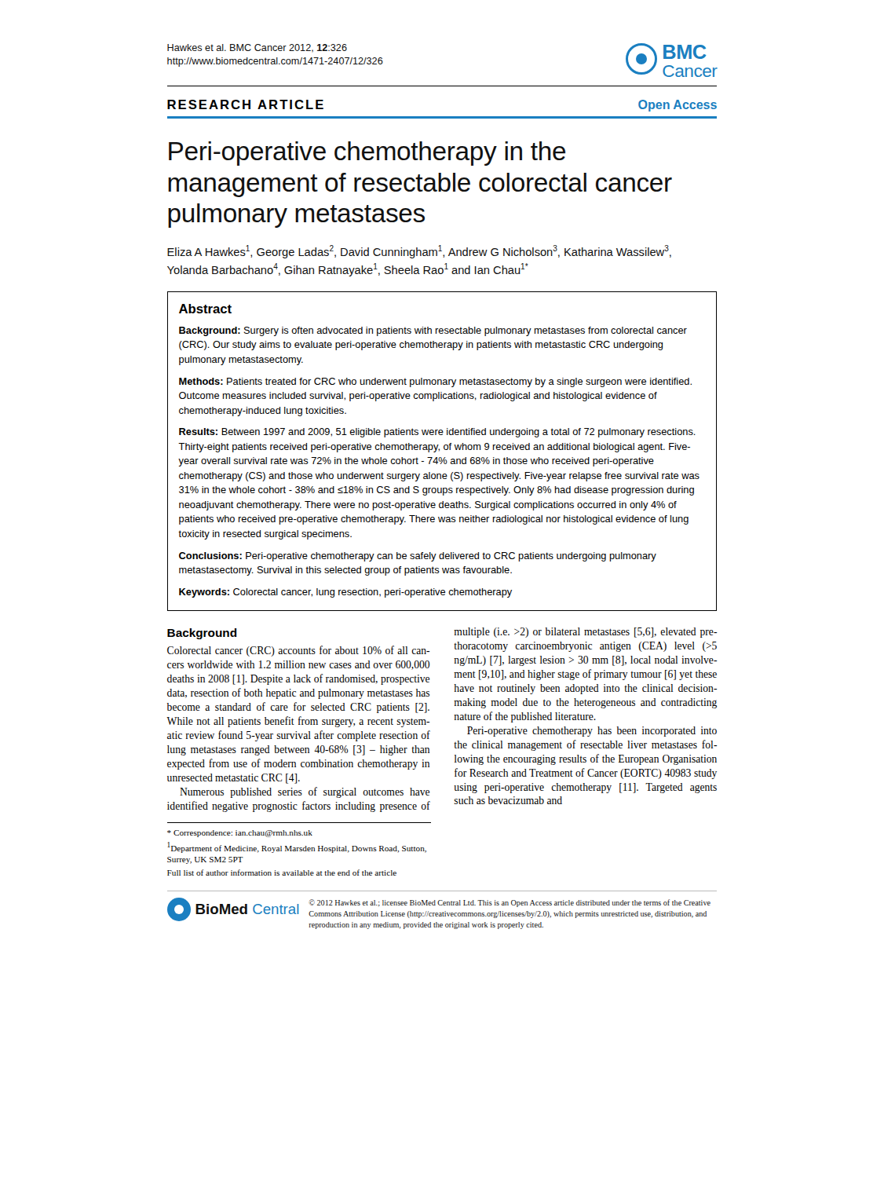Hawkes et al. BMC Cancer 2012, 12:326
http://www.biomedcentral.com/1471-2407/12/326
BMC Cancer
RESEARCH ARTICLE
Open Access
Peri-operative chemotherapy in the management of resectable colorectal cancer pulmonary metastases
Eliza A Hawkes1, George Ladas2, David Cunningham1, Andrew G Nicholson3, Katharina Wassilew3,
Yolanda Barbachano4, Gihan Ratnayake1, Sheela Rao1 and Ian Chau1*
Abstract
Background: Surgery is often advocated in patients with resectable pulmonary metastases from colorectal cancer (CRC). Our study aims to evaluate peri-operative chemotherapy in patients with metastastic CRC undergoing pulmonary metastasectomy.
Methods: Patients treated for CRC who underwent pulmonary metastasectomy by a single surgeon were identified. Outcome measures included survival, peri-operative complications, radiological and histological evidence of chemotherapy-induced lung toxicities.
Results: Between 1997 and 2009, 51 eligible patients were identified undergoing a total of 72 pulmonary resections. Thirty-eight patients received peri-operative chemotherapy, of whom 9 received an additional biological agent. Five-year overall survival rate was 72% in the whole cohort - 74% and 68% in those who received peri-operative chemotherapy (CS) and those who underwent surgery alone (S) respectively. Five-year relapse free survival rate was 31% in the whole cohort - 38% and ≤18% in CS and S groups respectively. Only 8% had disease progression during neoadjuvant chemotherapy. There were no post-operative deaths. Surgical complications occurred in only 4% of patients who received pre-operative chemotherapy. There was neither radiological nor histological evidence of lung toxicity in resected surgical specimens.
Conclusions: Peri-operative chemotherapy can be safely delivered to CRC patients undergoing pulmonary metastasectomy. Survival in this selected group of patients was favourable.
Keywords: Colorectal cancer, lung resection, peri-operative chemotherapy
Background
Colorectal cancer (CRC) accounts for about 10% of all cancers worldwide with 1.2 million new cases and over 600,000 deaths in 2008 [1]. Despite a lack of randomised, prospective data, resection of both hepatic and pulmonary metastases has become a standard of care for selected CRC patients [2]. While not all patients benefit from surgery, a recent systematic review found 5-year survival after complete resection of lung metastases ranged between 40-68% [3] – higher than expected from use of modern combination chemotherapy in unresected metastatic CRC [4].
Numerous published series of surgical outcomes have identified negative prognostic factors including presence of multiple (i.e. >2) or bilateral metastases [5,6], elevated pre-thoracotomy carcinoembryonic antigen (CEA) level (>5 ng/mL) [7], largest lesion > 30 mm [8], local nodal involvement [9,10], and higher stage of primary tumour [6] yet these have not routinely been adopted into the clinical decision-making model due to the heterogeneous and contradicting nature of the published literature.
Peri-operative chemotherapy has been incorporated into the clinical management of resectable liver metastases following the encouraging results of the European Organisation for Research and Treatment of Cancer (EORTC) 40983 study using peri-operative chemotherapy [11]. Targeted agents such as bevacizumab and
* Correspondence: ian.chau@rmh.nhs.uk
1Department of Medicine, Royal Marsden Hospital, Downs Road, Sutton, Surrey, UK SM2 5PT
Full list of author information is available at the end of the article
BioMed Central
© 2012 Hawkes et al.; licensee BioMed Central Ltd. This is an Open Access article distributed under the terms of the Creative Commons Attribution License (http://creativecommons.org/licenses/by/2.0), which permits unrestricted use, distribution, and reproduction in any medium, provided the original work is properly cited.